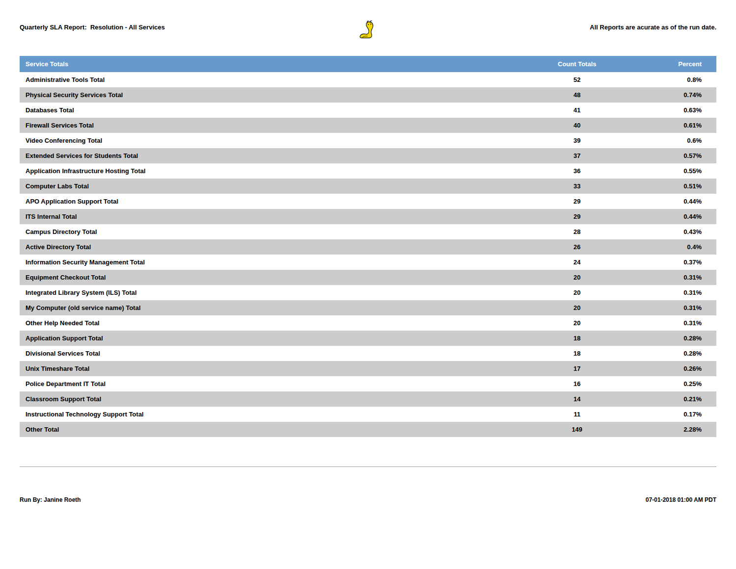Quarterly SLA Report: Resolution - All Services
All Reports are acurate as of the run date.
| Service Totals | Count Totals | Percent |
| --- | --- | --- |
| Administrative Tools Total | 52 | 0.8% |
| Physical Security Services Total | 48 | 0.74% |
| Databases Total | 41 | 0.63% |
| Firewall Services Total | 40 | 0.61% |
| Video Conferencing Total | 39 | 0.6% |
| Extended Services for Students Total | 37 | 0.57% |
| Application Infrastructure Hosting Total | 36 | 0.55% |
| Computer Labs Total | 33 | 0.51% |
| APO Application Support Total | 29 | 0.44% |
| ITS Internal Total | 29 | 0.44% |
| Campus Directory Total | 28 | 0.43% |
| Active Directory Total | 26 | 0.4% |
| Information Security Management Total | 24 | 0.37% |
| Equipment Checkout Total | 20 | 0.31% |
| Integrated Library System (ILS) Total | 20 | 0.31% |
| My Computer (old service name) Total | 20 | 0.31% |
| Other Help Needed Total | 20 | 0.31% |
| Application Support Total | 18 | 0.28% |
| Divisional Services Total | 18 | 0.28% |
| Unix Timeshare Total | 17 | 0.26% |
| Police Department IT Total | 16 | 0.25% |
| Classroom Support Total | 14 | 0.21% |
| Instructional Technology Support Total | 11 | 0.17% |
| Other Total | 149 | 2.28% |
Run By: Janine Roeth
07-01-2018 01:00 AM PDT